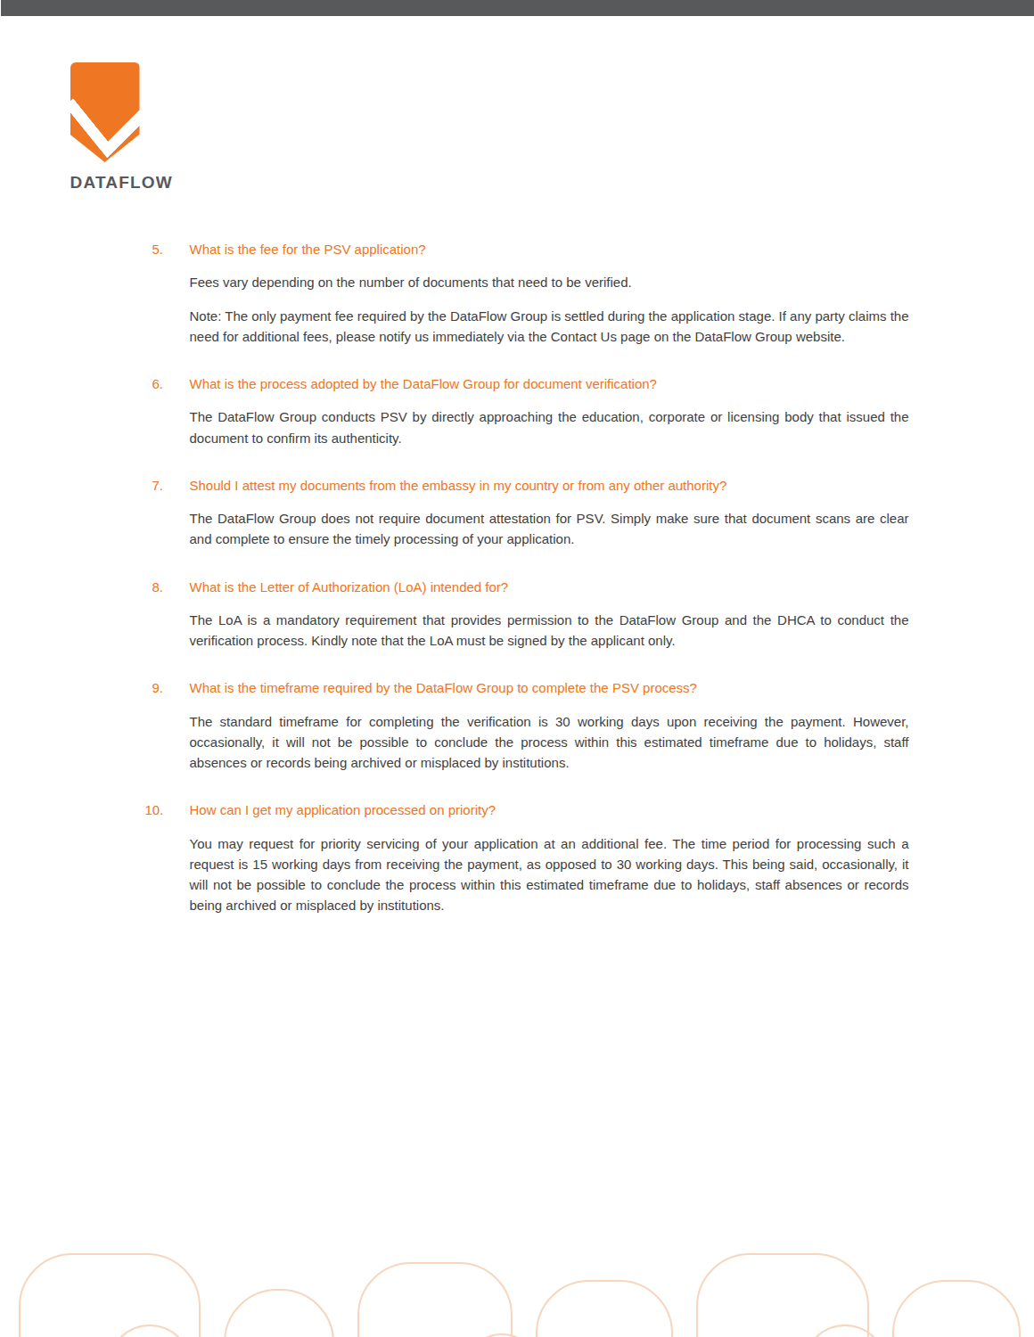DATAFLOW
What is the fee for the PSV application?
Fees vary depending on the number of documents that need to be verified.
Note: The only payment fee required by the DataFlow Group is settled during the application stage. If any party claims the need for additional fees, please notify us immediately via the Contact Us page on the DataFlow Group website.
What is the process adopted by the DataFlow Group for document verification?
The DataFlow Group conducts PSV by directly approaching the education, corporate or licensing body that issued the document to confirm its authenticity.
Should I attest my documents from the embassy in my country or from any other authority?
The DataFlow Group does not require document attestation for PSV. Simply make sure that document scans are clear and complete to ensure the timely processing of your application.
What is the Letter of Authorization (LoA) intended for?
The LoA is a mandatory requirement that provides permission to the DataFlow Group and the DHCA to conduct the verification process. Kindly note that the LoA must be signed by the applicant only.
What is the timeframe required by the DataFlow Group to complete the PSV process?
The standard timeframe for completing the verification is 30 working days upon receiving the payment. However, occasionally, it will not be possible to conclude the process within this estimated timeframe due to holidays, staff absences or records being archived or misplaced by institutions.
How can I get my application processed on priority?
You may request for priority servicing of your application at an additional fee. The time period for processing such a request is 15 working days from receiving the payment, as opposed to 30 working days. This being said, occasionally, it will not be possible to conclude the process within this estimated timeframe due to holidays, staff absences or records being archived or misplaced by institutions.